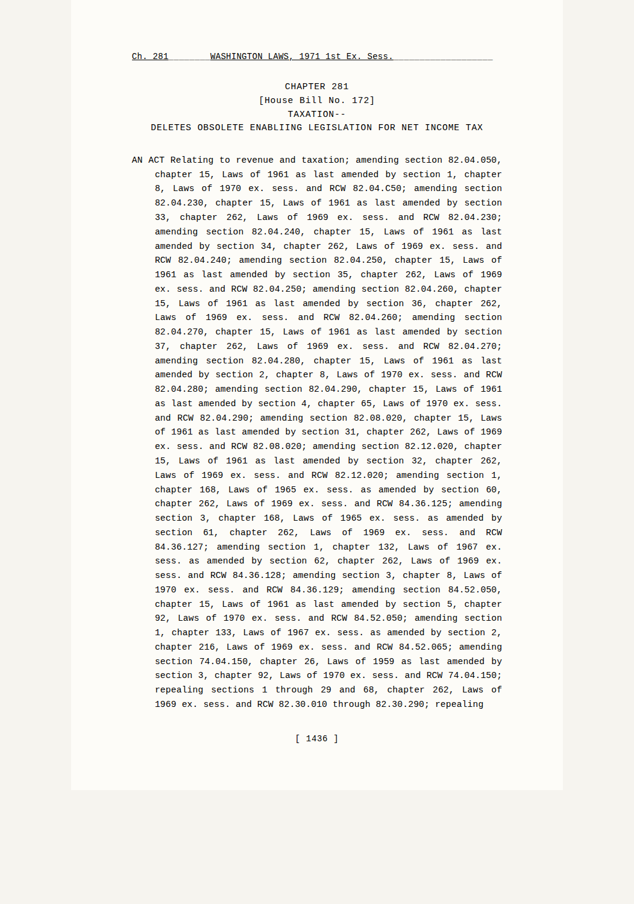Ch. 281________WASHINGTON LAWS, 1971 1st Ex. Sess.___________________
CHAPTER 281
[House Bill No. 172]
TAXATION--
DELETES OBSOLETE ENABLIING LEGISLATION FOR NET INCOME TAX
AN ACT Relating to revenue and taxation; amending section 82.04.050, chapter 15, Laws of 1961 as last amended by section 1, chapter 8, Laws of 1970 ex. sess. and RCW 82.04.C50; amending section 82.04.230, chapter 15, Laws of 1961 as last amended by section 33, chapter 262, Laws of 1969 ex. sess. and RCW 82.04.230; amending section 82.04.240, chapter 15, Laws of 1961 as last amended by section 34, chapter 262, Laws of 1969 ex. sess. and RCW 82.04.240; amending section 82.04.250, chapter 15, Laws of 1961 as last amended by section 35, chapter 262, Laws of 1969 ex. sess. and RCW 82.04.250; amending section 82.04.260, chapter 15, Laws of 1961 as last amended by section 36, chapter 262, Laws of 1969 ex. sess. and RCW 82.04.260; amending section 82.04.270, chapter 15, Laws of 1961 as last amended by section 37, chapter 262, Laws of 1969 ex. sess. and RCW 82.04.270; amending section 82.04.280, chapter 15, Laws of 1961 as last amended by section 2, chapter 8, Laws of 1970 ex. sess. and RCW 82.04.280; amending section 82.04.290, chapter 15, Laws of 1961 as last amended by section 4, chapter 65, Laws of 1970 ex. sess. and RCW 82.04.290; amending section 82.08.020, chapter 15, Laws of 1961 as last amended by section 31, chapter 262, Laws of 1969 ex. sess. and RCW 82.08.020; amending section 82.12.020, chapter 15, Laws of 1961 as last amended by section 32, chapter 262, Laws of 1969 ex. sess. and RCW 82.12.020; amending section 1, chapter 168, Laws of 1965 ex. sess. as amended by section 60, chapter 262, Laws of 1969 ex. sess. and RCW 84.36.125; amending section 3, chapter 168, Laws of 1965 ex. sess. as amended by section 61, chapter 262, Laws of 1969 ex. sess. and RCW 84.36.127; amending section 1, chapter 132, Laws of 1967 ex. sess. as amended by section 62, chapter 262, Laws of 1969 ex. sess. and RCW 84.36.128; amending section 3, chapter 8, Laws of 1970 ex. sess. and RCW 84.36.129; amending section 84.52.050, chapter 15, Laws of 1961 as last amended by section 5, chapter 92, Laws of 1970 ex. sess. and RCW 84.52.050; amending section 1, chapter 133, Laws of 1967 ex. sess. as amended by section 2, chapter 216, Laws of 1969 ex. sess. and RCW 84.52.065; amending section 74.04.150, chapter 26, Laws of 1959 as last amended by section 3, chapter 92, Laws of 1970 ex. sess. and RCW 74.04.150; repealing sections 1 through 29 and 68, chapter 262, Laws of 1969 ex. sess. and RCW 82.30.010 through 82.30.290; repealing
[ 1436 ]